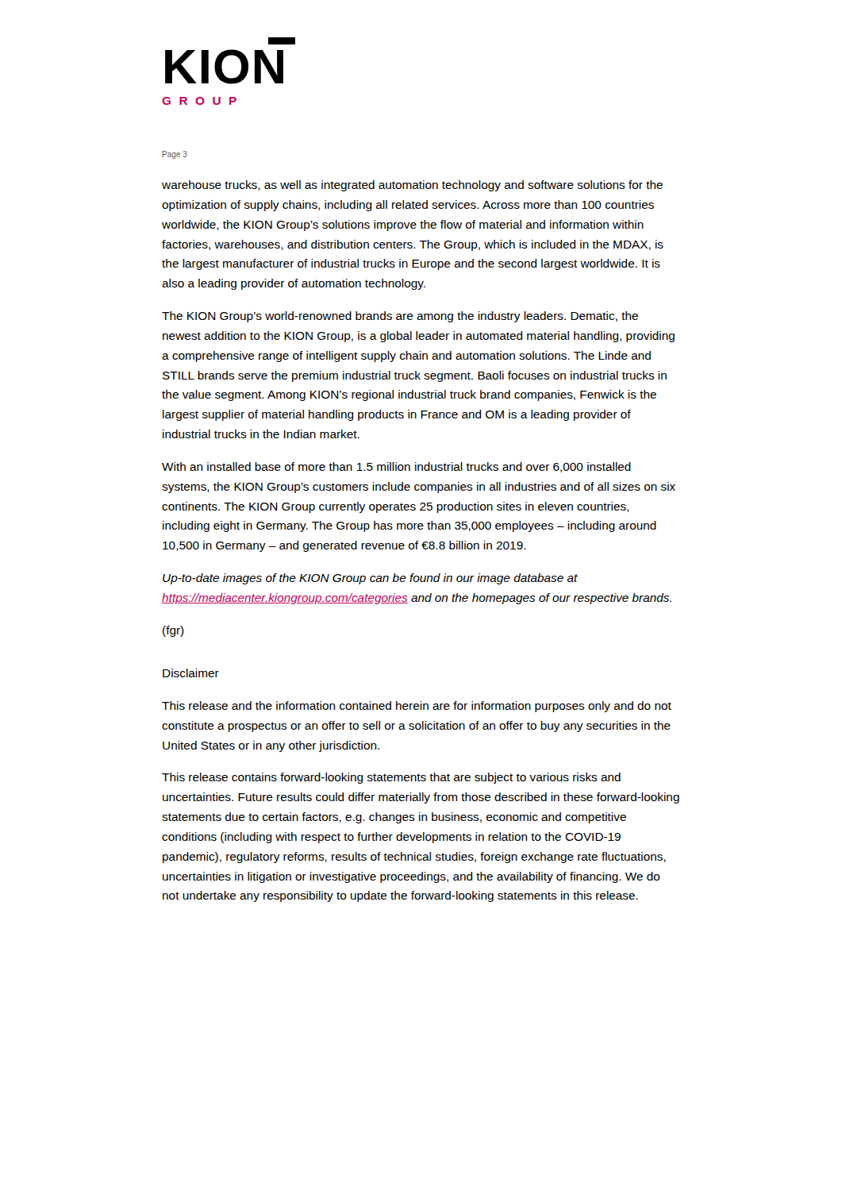KION
GROUP
Page 3
warehouse trucks, as well as integrated automation technology and software solutions for the optimization of supply chains, including all related services. Across more than 100 countries worldwide, the KION Group’s solutions improve the flow of material and information within factories, warehouses, and distribution centers. The Group, which is included in the MDAX, is the largest manufacturer of industrial trucks in Europe and the second largest worldwide. It is also a leading provider of automation technology.
The KION Group’s world-renowned brands are among the industry leaders. Dematic, the newest addition to the KION Group, is a global leader in automated material handling, providing a comprehensive range of intelligent supply chain and automation solutions. The Linde and STILL brands serve the premium industrial truck segment. Baoli focuses on industrial trucks in the value segment. Among KION’s regional industrial truck brand companies, Fenwick is the largest supplier of material handling products in France and OM is a leading provider of industrial trucks in the Indian market.
With an installed base of more than 1.5 million industrial trucks and over 6,000 installed systems, the KION Group’s customers include companies in all industries and of all sizes on six continents. The KION Group currently operates 25 production sites in eleven countries, including eight in Germany. The Group has more than 35,000 employees – including around 10,500 in Germany – and generated revenue of €8.8 billion in 2019.
Up-to-date images of the KION Group can be found in our image database at https://mediacenter.kiongroup.com/categories and on the homepages of our respective brands.
(fgr)
Disclaimer
This release and the information contained herein are for information purposes only and do not constitute a prospectus or an offer to sell or a solicitation of an offer to buy any securities in the United States or in any other jurisdiction.
This release contains forward-looking statements that are subject to various risks and uncertainties. Future results could differ materially from those described in these forward-looking statements due to certain factors, e.g. changes in business, economic and competitive conditions (including with respect to further developments in relation to the COVID-19 pandemic), regulatory reforms, results of technical studies, foreign exchange rate fluctuations, uncertainties in litigation or investigative proceedings, and the availability of financing. We do not undertake any responsibility to update the forward-looking statements in this release.